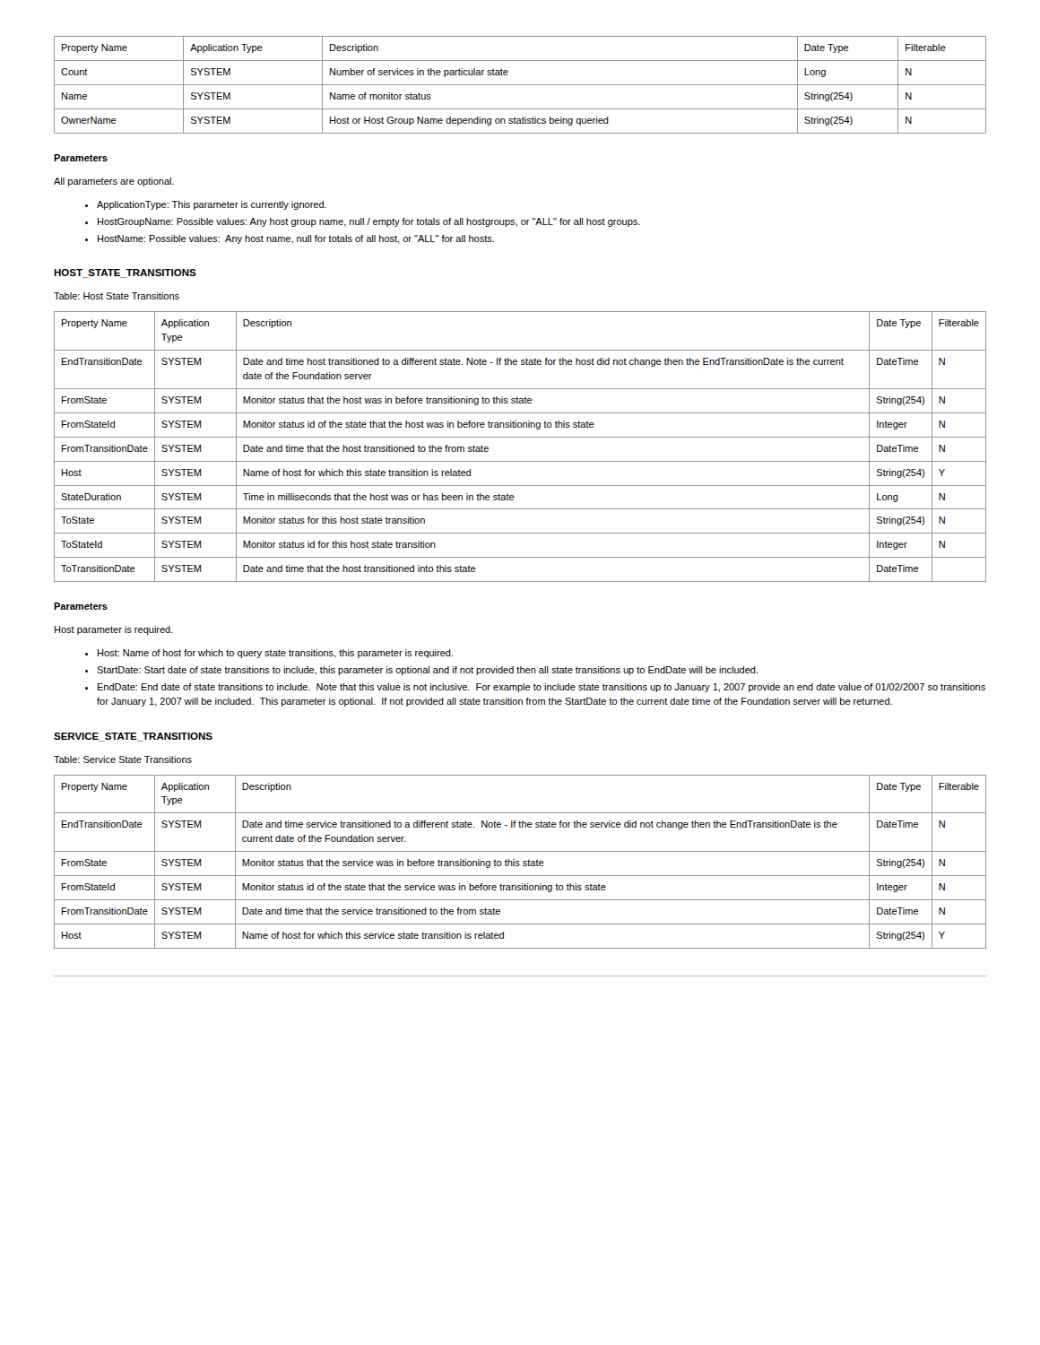| Property Name | Application Type | Description | Date Type | Filterable |
| --- | --- | --- | --- | --- |
| Count | SYSTEM | Number of services in the particular state | Long | N |
| Name | SYSTEM | Name of monitor status | String(254) | N |
| OwnerName | SYSTEM | Host or Host Group Name depending on statistics being queried | String(254) | N |
Parameters
All parameters are optional.
ApplicationType: This parameter is currently ignored.
HostGroupName: Possible values: Any host group name, null / empty for totals of all hostgroups, or "ALL" for all host groups.
HostName: Possible values: Any host name, null for totals of all host, or "ALL" for all hosts.
HOST_STATE_TRANSITIONS
Table: Host State Transitions
| Property Name | Application Type | Description | Date Type | Filterable |
| --- | --- | --- | --- | --- |
| EndTransitionDate | SYSTEM | Date and time host transitioned to a different state. Note - If the state for the host did not change then the EndTransitionDate is the current date of the Foundation server | DateTime | N |
| FromState | SYSTEM | Monitor status that the host was in before transitioning to this state | String(254) | N |
| FromStateId | SYSTEM | Monitor status id of the state that the host was in before transitioning to this state | Integer | N |
| FromTransitionDate | SYSTEM | Date and time that the host transitioned to the from state | DateTime | N |
| Host | SYSTEM | Name of host for which this state transition is related | String(254) | Y |
| StateDuration | SYSTEM | Time in milliseconds that the host was or has been in the state | Long | N |
| ToState | SYSTEM | Monitor status for this host state transition | String(254) | N |
| ToStateId | SYSTEM | Monitor status id for this host state transition | Integer | N |
| ToTransitionDate | SYSTEM | Date and time that the host transitioned into this state | DateTime | |
Parameters
Host parameter is required.
Host: Name of host for which to query state transitions, this parameter is required.
StartDate: Start date of state transitions to include, this parameter is optional and if not provided then all state transitions up to EndDate will be included.
EndDate: End date of state transitions to include. Note that this value is not inclusive. For example to include state transitions up to January 1, 2007 provide an end date value of 01/02/2007 so transitions for January 1, 2007 will be included. This parameter is optional. If not provided all state transition from the StartDate to the current date time of the Foundation server will be returned.
SERVICE_STATE_TRANSITIONS
Table: Service State Transitions
| Property Name | Application Type | Description | Date Type | Filterable |
| --- | --- | --- | --- | --- |
| EndTransitionDate | SYSTEM | Date and time service transitioned to a different state. Note - If the state for the service did not change then the EndTransitionDate is the current date of the Foundation server. | DateTime | N |
| FromState | SYSTEM | Monitor status that the service was in before transitioning to this state | String(254) | N |
| FromStateId | SYSTEM | Monitor status id of the state that the service was in before transitioning to this state | Integer | N |
| FromTransitionDate | SYSTEM | Date and time that the service transitioned to the from state | DateTime | N |
| Host | SYSTEM | Name of host for which this service state transition is related | String(254) | Y |